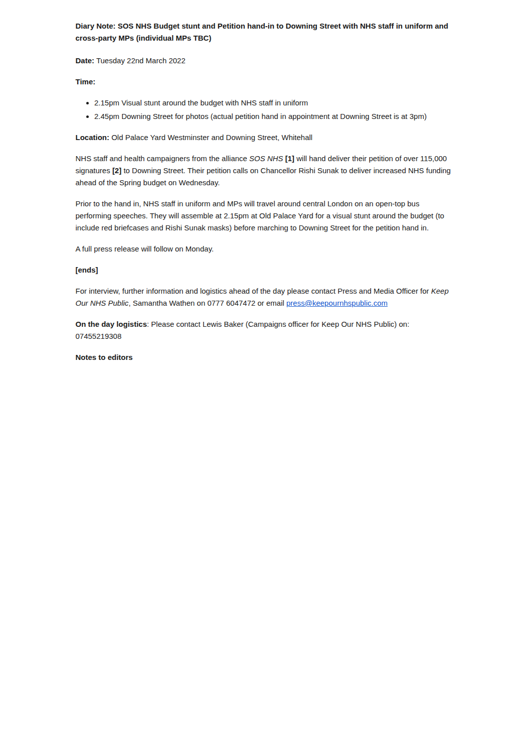Diary Note: SOS NHS Budget stunt and Petition hand-in to Downing Street with NHS staff in uniform and cross-party MPs (individual MPs TBC)
Date: Tuesday 22nd March 2022
Time:
2.15pm Visual stunt around the budget with NHS staff in uniform
2.45pm Downing Street for photos (actual petition hand in appointment at Downing Street is at 3pm)
Location: Old Palace Yard Westminster and Downing Street, Whitehall
NHS staff and health campaigners from the alliance SOS NHS [1] will hand deliver their petition of over 115,000 signatures [2] to Downing Street. Their petition calls on Chancellor Rishi Sunak to deliver increased NHS funding ahead of the Spring budget on Wednesday.
Prior to the hand in, NHS staff in uniform and MPs will travel around central London on an open-top bus performing speeches. They will assemble at 2.15pm at Old Palace Yard for a visual stunt around the budget (to include red briefcases and Rishi Sunak masks) before marching to Downing Street for the petition hand in.
A full press release will follow on Monday.
[ends]
For interview, further information and logistics ahead of the day please contact Press and Media Officer for Keep Our NHS Public, Samantha Wathen on 0777 6047472 or email press@keepournhspublic.com
On the day logistics: Please contact Lewis Baker (Campaigns officer for Keep Our NHS Public) on: 07455219308
Notes to editors